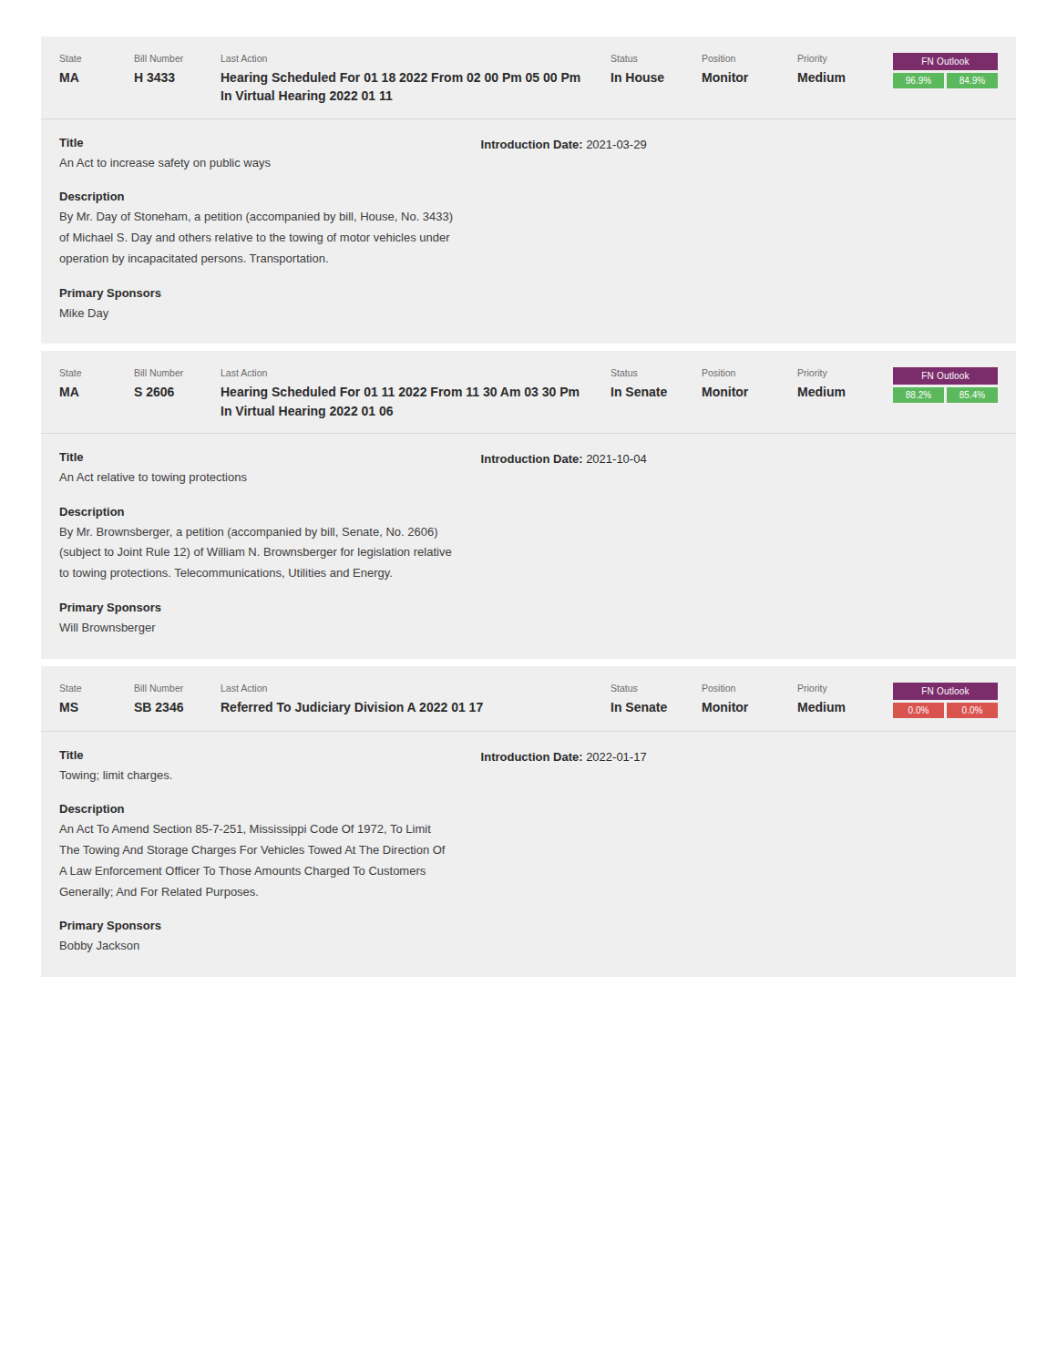State MA
Bill Number H 3433
Last Action Hearing Scheduled For 01 18 2022 From 02 00 Pm 05 00 Pm In Virtual Hearing 2022 01 11
Status In House
Position Monitor
Priority Medium
FN Outlook
96.9%
84.9%
Title
An Act to increase safety on public ways
Description
By Mr. Day of Stoneham, a petition (accompanied by bill, House, No. 3433) of Michael S. Day and others relative to the towing of motor vehicles under operation by incapacitated persons. Transportation.
Primary Sponsors
Mike Day
Introduction Date: 2021-03-29
State MA
Bill Number S 2606
Last Action Hearing Scheduled For 01 11 2022 From 11 30 Am 03 30 Pm In Virtual Hearing 2022 01 06
Status In Senate
Position Monitor
Priority Medium
FN Outlook
88.2%
85.4%
Title
An Act relative to towing protections
Description
By Mr. Brownsberger, a petition (accompanied by bill, Senate, No. 2606) (subject to Joint Rule 12) of William N. Brownsberger for legislation relative to towing protections. Telecommunications, Utilities and Energy.
Primary Sponsors
Will Brownsberger
Introduction Date: 2021-10-04
State MS
Bill Number SB 2346
Last Action Referred To Judiciary Division A 2022 01 17
Status In Senate
Position Monitor
Priority Medium
FN Outlook
0.0%
0.0%
Title
Towing; limit charges.
Description
An Act To Amend Section 85-7-251, Mississippi Code Of 1972, To Limit The Towing And Storage Charges For Vehicles Towed At The Direction Of A Law Enforcement Officer To Those Amounts Charged To Customers Generally; And For Related Purposes.
Primary Sponsors
Bobby Jackson
Introduction Date: 2022-01-17